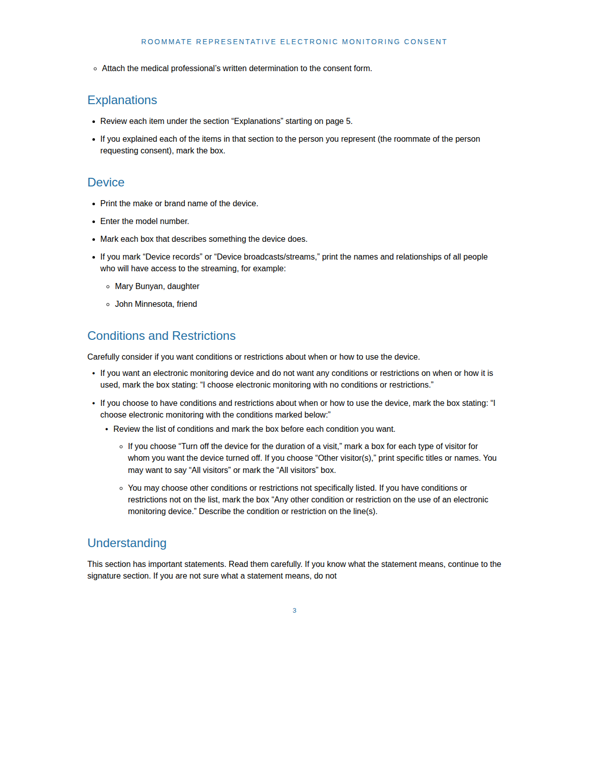ROOMMATE REPRESENTATIVE ELECTRONIC MONITORING CONSENT
Attach the medical professional’s written determination to the consent form.
Explanations
Review each item under the section “Explanations” starting on page 5.
If you explained each of the items in that section to the person you represent (the roommate of the person requesting consent), mark the box.
Device
Print the make or brand name of the device.
Enter the model number.
Mark each box that describes something the device does.
If you mark “Device records” or “Device broadcasts/streams,” print the names and relationships of all people who will have access to the streaming, for example:
Mary Bunyan, daughter
John Minnesota, friend
Conditions and Restrictions
Carefully consider if you want conditions or restrictions about when or how to use the device.
If you want an electronic monitoring device and do not want any conditions or restrictions on when or how it is used, mark the box stating: “I choose electronic monitoring with no conditions or restrictions.”
If you choose to have conditions and restrictions about when or how to use the device, mark the box stating: “I choose electronic monitoring with the conditions marked below:”
Review the list of conditions and mark the box before each condition you want.
If you choose “Turn off the device for the duration of a visit,” mark a box for each type of visitor for whom you want the device turned off. If you choose “Other visitor(s),” print specific titles or names. You may want to say “All visitors” or mark the “All visitors” box.
You may choose other conditions or restrictions not specifically listed. If you have conditions or restrictions not on the list, mark the box “Any other condition or restriction on the use of an electronic monitoring device.” Describe the condition or restriction on the line(s).
Understanding
This section has important statements. Read them carefully. If you know what the statement means, continue to the signature section. If you are not sure what a statement means, do not
3